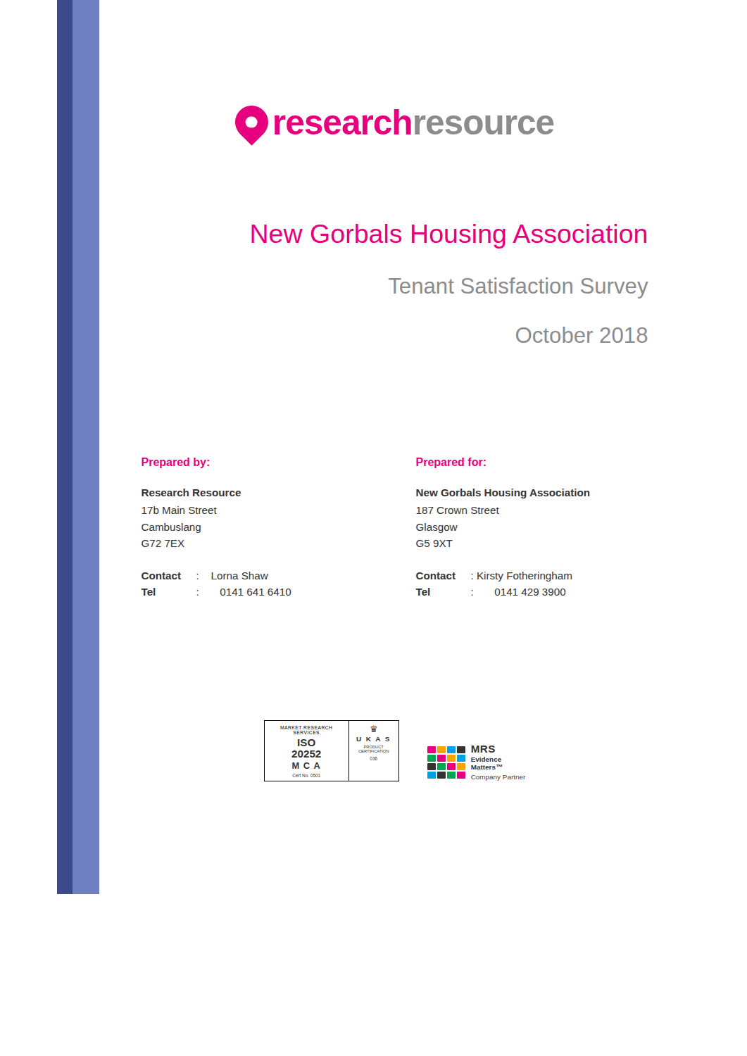research resource
New Gorbals Housing Association
Tenant Satisfaction Survey
October 2018
Prepared by:
Research Resource
17b Main Street
Cambuslang
G72 7EX
Contact: Lorna Shaw
Tel: 0141 641 6410
Prepared for:
New Gorbals Housing Association
187 Crown Street
Glasgow
G5 9XT
Contact: Kirsty Fotheringham
Tel: 0141 429 3900
Market Research Services
ISO
20252
M C A
Cert No. 0501
♛
U K A S
Product
Certification
036
MRS
Evidence
Matters™
Company Partner